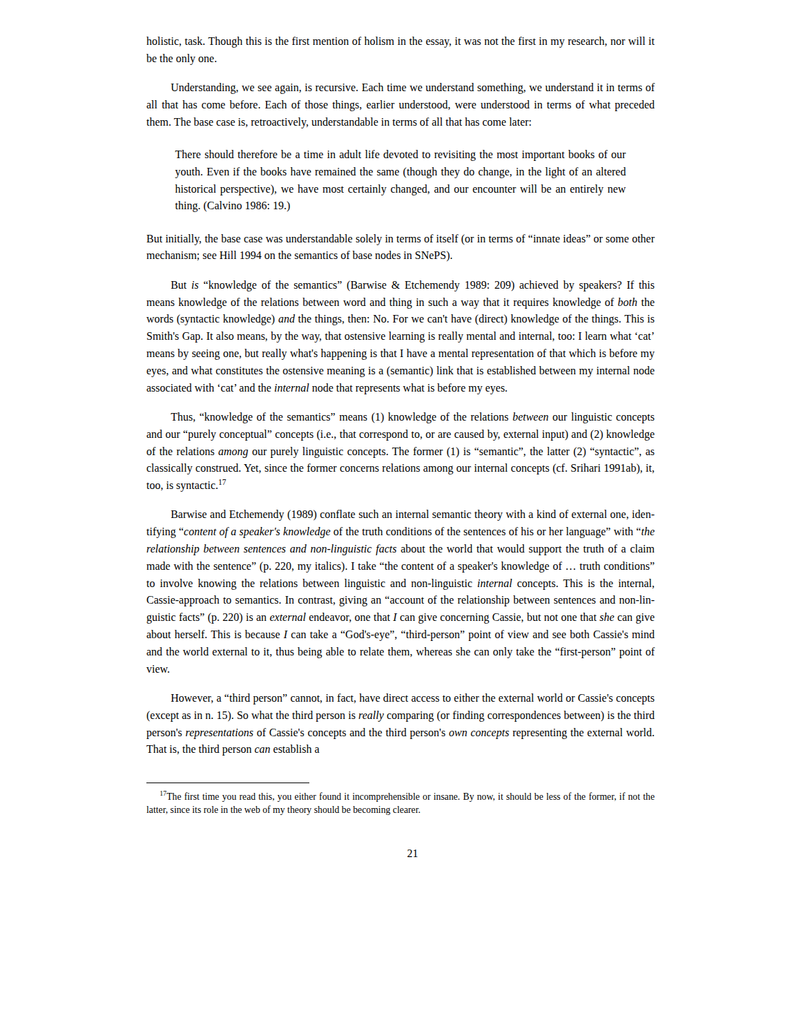holistic, task. Though this is the first mention of holism in the essay, it was not the first in my research, nor will it be the only one.
Understanding, we see again, is recursive. Each time we understand something, we understand it in terms of all that has come before. Each of those things, earlier understood, were understood in terms of what preceded them. The base case is, retroactively, understandable in terms of all that has come later:
There should therefore be a time in adult life devoted to revisiting the most important books of our youth. Even if the books have remained the same (though they do change, in the light of an altered historical perspective), we have most certainly changed, and our encounter will be an entirely new thing. (Calvino 1986: 19.)
But initially, the base case was understandable solely in terms of itself (or in terms of “innate ideas” or some other mechanism; see Hill 1994 on the semantics of base nodes in SNePS).
But is “knowledge of the semantics” (Barwise & Etchemendy 1989: 209) achieved by speakers? If this means knowledge of the relations between word and thing in such a way that it requires knowledge of both the words (syntactic knowledge) and the things, then: No. For we can't have (direct) knowledge of the things. This is Smith's Gap. It also means, by the way, that ostensive learning is really mental and internal, too: I learn what ‘cat’ means by seeing one, but really what's happening is that I have a mental representation of that which is before my eyes, and what constitutes the ostensive meaning is a (semantic) link that is established between my internal node associated with ‘cat’ and the internal node that represents what is before my eyes.
Thus, “knowledge of the semantics” means (1) knowledge of the relations between our linguistic concepts and our “purely conceptual” concepts (i.e., that correspond to, or are caused by, external input) and (2) knowledge of the relations among our purely linguistic concepts. The former (1) is “semantic”, the latter (2) “syntactic”, as classically construed. Yet, since the former concerns relations among our internal concepts (cf. Srihari 1991ab), it, too, is syntactic.17
Barwise and Etchemendy (1989) conflate such an internal semantic theory with a kind of external one, identifying “content of a speaker's knowledge of the truth conditions of the sentences of his or her language” with “the relationship between sentences and non-linguistic facts about the world that would support the truth of a claim made with the sentence” (p. 220, my italics). I take “the content of a speaker's knowledge of … truth conditions” to involve knowing the relations between linguistic and non-linguistic internal concepts. This is the internal, Cassie-approach to semantics. In contrast, giving an “account of the relationship between sentences and non-linguistic facts” (p. 220) is an external endeavor, one that I can give concerning Cassie, but not one that she can give about herself. This is because I can take a “God's-eye”, “third-person” point of view and see both Cassie's mind and the world external to it, thus being able to relate them, whereas she can only take the “first-person” point of view.
However, a “third person” cannot, in fact, have direct access to either the external world or Cassie's concepts (except as in n. 15). So what the third person is really comparing (or finding correspondences between) is the third person's representations of Cassie's concepts and the third person's own concepts representing the external world. That is, the third person can establish a
17The first time you read this, you either found it incomprehensible or insane. By now, it should be less of the former, if not the latter, since its role in the web of my theory should be becoming clearer.
21